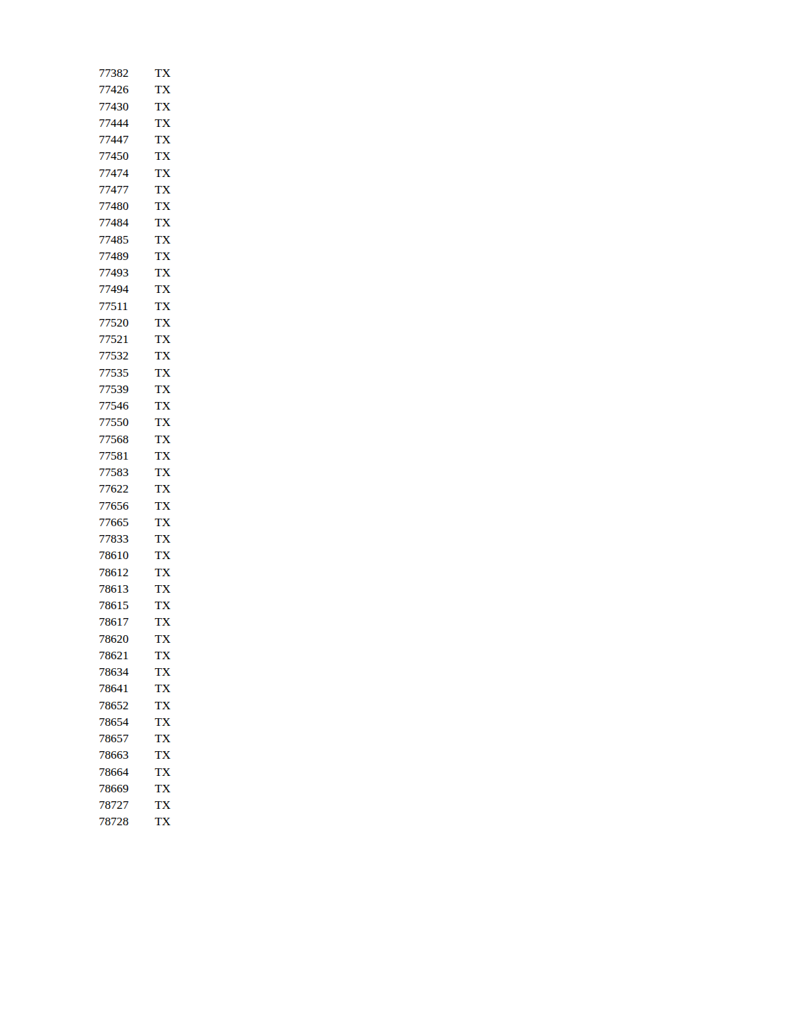| 77382 | TX |
| 77426 | TX |
| 77430 | TX |
| 77444 | TX |
| 77447 | TX |
| 77450 | TX |
| 77474 | TX |
| 77477 | TX |
| 77480 | TX |
| 77484 | TX |
| 77485 | TX |
| 77489 | TX |
| 77493 | TX |
| 77494 | TX |
| 77511 | TX |
| 77520 | TX |
| 77521 | TX |
| 77532 | TX |
| 77535 | TX |
| 77539 | TX |
| 77546 | TX |
| 77550 | TX |
| 77568 | TX |
| 77581 | TX |
| 77583 | TX |
| 77622 | TX |
| 77656 | TX |
| 77665 | TX |
| 77833 | TX |
| 78610 | TX |
| 78612 | TX |
| 78613 | TX |
| 78615 | TX |
| 78617 | TX |
| 78620 | TX |
| 78621 | TX |
| 78634 | TX |
| 78641 | TX |
| 78652 | TX |
| 78654 | TX |
| 78657 | TX |
| 78663 | TX |
| 78664 | TX |
| 78669 | TX |
| 78727 | TX |
| 78728 | TX |